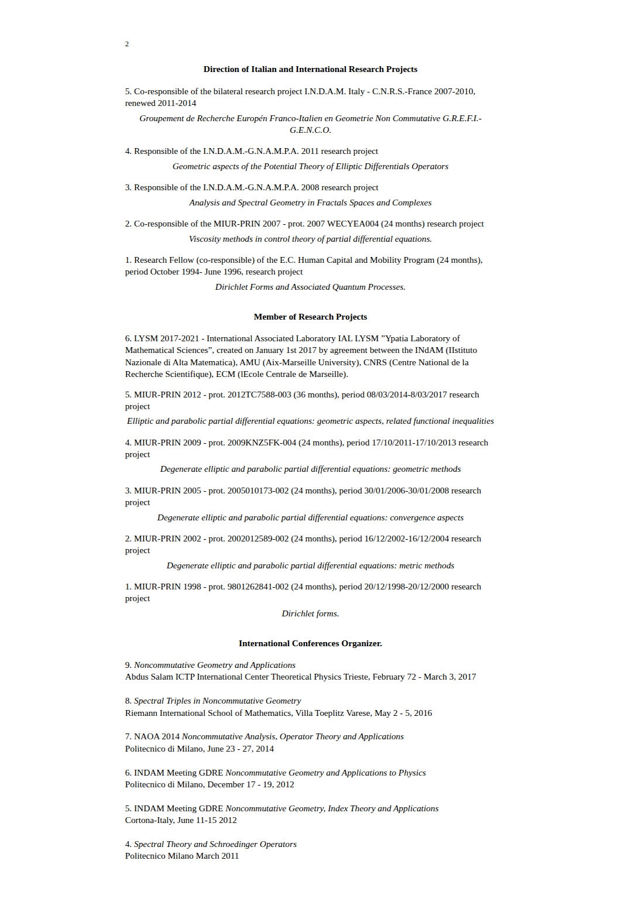2
Direction of Italian and International Research Projects
5. Co-responsible of the bilateral research project I.N.D.A.M. Italy - C.N.R.S.-France 2007-2010, renewed 2011-2014
Groupement de Recherche Europén Franco-Italien en Geometrie Non Commutative G.R.E.F.I.-G.E.N.C.O.
4. Responsible of the I.N.D.A.M.-G.N.A.M.P.A. 2011 research project
Geometric aspects of the Potential Theory of Elliptic Differentials Operators
3. Responsible of the I.N.D.A.M.-G.N.A.M.P.A. 2008 research project
Analysis and Spectral Geometry in Fractals Spaces and Complexes
2. Co-responsible of the MIUR-PRIN 2007 - prot. 2007 WECYEA004 (24 months) research project
Viscosity methods in control theory of partial differential equations.
1. Research Fellow (co-responsible) of the E.C. Human Capital and Mobility Program (24 months), period October 1994- June 1996, research project
Dirichlet Forms and Associated Quantum Processes.
Member of Research Projects
6. LYSM 2017-2021 - International Associated Laboratory IAL LYSM ”Ypatia Laboratory of Mathematical Sciences”, created on January 1st 2017 by agreement between the INdAM (IIstituto Nazionale di Alta Matematica), AMU (Aix-Marseille University), CNRS (Centre National de la Recherche Scientifique), ECM (lEcole Centrale de Marseille).
5. MIUR-PRIN 2012 - prot. 2012TC7588-003 (36 months), period 08/03/2014-8/03/2017 research project
Elliptic and parabolic partial differential equations: geometric aspects, related functional inequalities
4. MIUR-PRIN 2009 - prot. 2009KNZ5FK-004 (24 months), period 17/10/2011-17/10/2013 research project
Degenerate elliptic and parabolic partial differential equations: geometric methods
3. MIUR-PRIN 2005 - prot. 2005010173-002 (24 months), period 30/01/2006-30/01/2008 research project
Degenerate elliptic and parabolic partial differential equations: convergence aspects
2. MIUR-PRIN 2002 - prot. 2002012589-002 (24 months), period 16/12/2002-16/12/2004 research project
Degenerate elliptic and parabolic partial differential equations: metric methods
1. MIUR-PRIN 1998 - prot. 9801262841-002 (24 months), period 20/12/1998-20/12/2000 research project
Dirichlet forms.
International Conferences Organizer.
9. Noncommutative Geometry and Applications
Abdus Salam ICTP International Center Theoretical Physics Trieste, February 72 - March 3, 2017
8. Spectral Triples in Noncommutative Geometry
Riemann International School of Mathematics, Villa Toeplitz Varese, May 2 - 5, 2016
7. NAOA 2014 Noncommutative Analysis, Operator Theory and Applications
Politecnico di Milano, June 23 - 27, 2014
6. INDAM Meeting GDRE Noncommutative Geometry and Applications to Physics
Politecnico di Milano, December 17 - 19, 2012
5. INDAM Meeting GDRE Noncommutative Geometry, Index Theory and Applications
Cortona-Italy, June 11-15 2012
4. Spectral Theory and Schroedinger Operators
Politecnico Milano March 2011